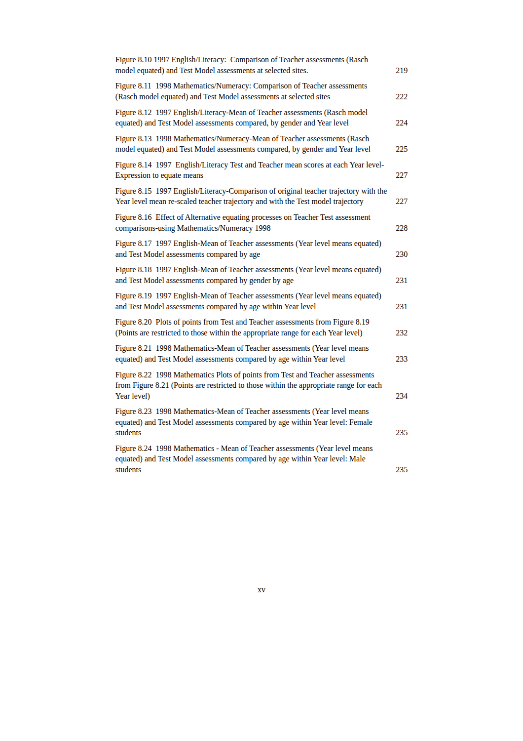Figure 8.10 1997 English/Literacy: Comparison of Teacher assessments (Rasch model equated) and Test Model assessments at selected sites.219
Figure 8.11 1998 Mathematics/Numeracy: Comparison of Teacher assessments (Rasch model equated) and Test Model assessments at selected sites222
Figure 8.12 1997 English/Literacy-Mean of Teacher assessments (Rasch model equated) and Test Model assessments compared, by gender and Year level224
Figure 8.13 1998 Mathematics/Numeracy-Mean of Teacher assessments (Rasch model equated) and Test Model assessments compared, by gender and Year level225
Figure 8.14 1997 English/Literacy Test and Teacher mean scores at each Year level-Expression to equate means227
Figure 8.15 1997 English/Literacy-Comparison of original teacher trajectory with the Year level mean re-scaled teacher trajectory and with the Test model trajectory227
Figure 8.16 Effect of Alternative equating processes on Teacher Test assessment comparisons-using Mathematics/Numeracy 1998228
Figure 8.17 1997 English-Mean of Teacher assessments (Year level means equated) and Test Model assessments compared by age230
Figure 8.18 1997 English-Mean of Teacher assessments (Year level means equated) and Test Model assessments compared by gender by age231
Figure 8.19 1997 English-Mean of Teacher assessments (Year level means equated) and Test Model assessments compared by age within Year level231
Figure 8.20 Plots of points from Test and Teacher assessments from Figure 8.19 (Points are restricted to those within the appropriate range for each Year level)232
Figure 8.21 1998 Mathematics-Mean of Teacher assessments (Year level means equated) and Test Model assessments compared by age within Year level233
Figure 8.22 1998 Mathematics Plots of points from Test and Teacher assessments from Figure 8.21 (Points are restricted to those within the appropriate range for each Year level)234
Figure 8.23 1998 Mathematics-Mean of Teacher assessments (Year level means equated) and Test Model assessments compared by age within Year level: Female students235
Figure 8.24 1998 Mathematics - Mean of Teacher assessments (Year level means equated) and Test Model assessments compared by age within Year level: Male students235
xv